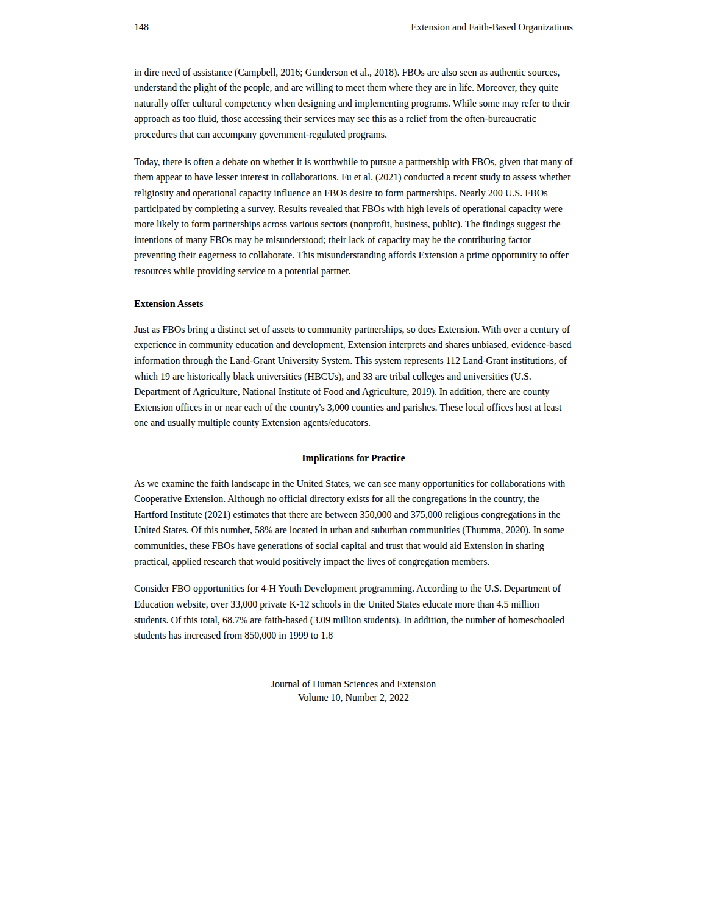148 Extension and Faith-Based Organizations
in dire need of assistance (Campbell, 2016; Gunderson et al., 2018). FBOs are also seen as authentic sources, understand the plight of the people, and are willing to meet them where they are in life. Moreover, they quite naturally offer cultural competency when designing and implementing programs. While some may refer to their approach as too fluid, those accessing their services may see this as a relief from the often-bureaucratic procedures that can accompany government-regulated programs.
Today, there is often a debate on whether it is worthwhile to pursue a partnership with FBOs, given that many of them appear to have lesser interest in collaborations. Fu et al. (2021) conducted a recent study to assess whether religiosity and operational capacity influence an FBOs desire to form partnerships. Nearly 200 U.S. FBOs participated by completing a survey. Results revealed that FBOs with high levels of operational capacity were more likely to form partnerships across various sectors (nonprofit, business, public). The findings suggest the intentions of many FBOs may be misunderstood; their lack of capacity may be the contributing factor preventing their eagerness to collaborate. This misunderstanding affords Extension a prime opportunity to offer resources while providing service to a potential partner.
Extension Assets
Just as FBOs bring a distinct set of assets to community partnerships, so does Extension. With over a century of experience in community education and development, Extension interprets and shares unbiased, evidence-based information through the Land-Grant University System. This system represents 112 Land-Grant institutions, of which 19 are historically black universities (HBCUs), and 33 are tribal colleges and universities (U.S. Department of Agriculture, National Institute of Food and Agriculture, 2019). In addition, there are county Extension offices in or near each of the country's 3,000 counties and parishes. These local offices host at least one and usually multiple county Extension agents/educators.
Implications for Practice
As we examine the faith landscape in the United States, we can see many opportunities for collaborations with Cooperative Extension. Although no official directory exists for all the congregations in the country, the Hartford Institute (2021) estimates that there are between 350,000 and 375,000 religious congregations in the United States. Of this number, 58% are located in urban and suburban communities (Thumma, 2020). In some communities, these FBOs have generations of social capital and trust that would aid Extension in sharing practical, applied research that would positively impact the lives of congregation members.
Consider FBO opportunities for 4-H Youth Development programming. According to the U.S. Department of Education website, over 33,000 private K-12 schools in the United States educate more than 4.5 million students. Of this total, 68.7% are faith-based (3.09 million students). In addition, the number of homeschooled students has increased from 850,000 in 1999 to 1.8
Journal of Human Sciences and Extension
Volume 10, Number 2, 2022